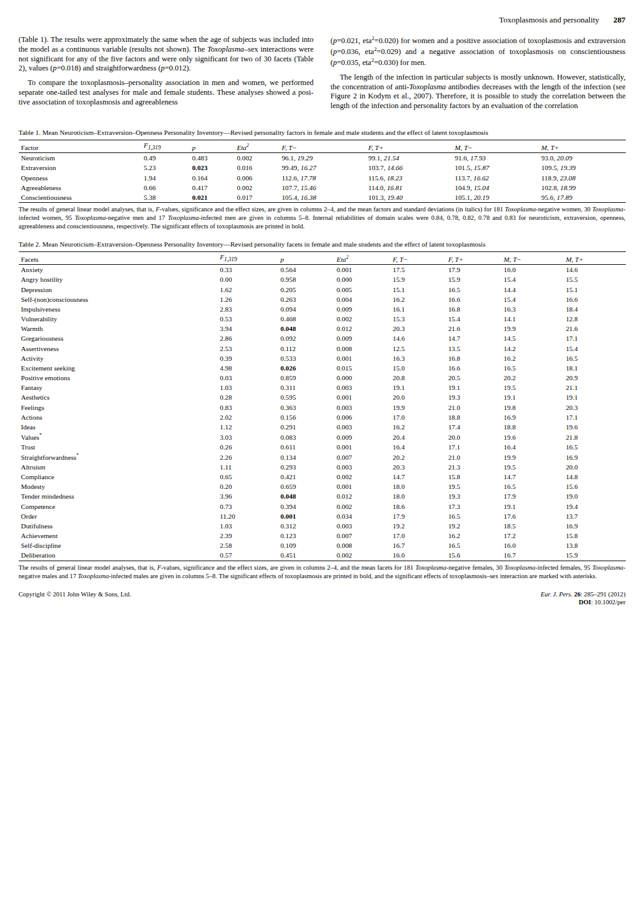Toxoplasmosis and personality 287
(Table 1). The results were approximately the same when the age of subjects was included into the model as a continuous variable (results not shown). The Toxoplasma–sex interactions were not significant for any of the five factors and were only significant for two of 30 facets (Table 2), values (p=0.018) and straightforwardness (p=0.012).
To compare the toxoplasmosis–personality association in men and women, we performed separate one-tailed test analyses for male and female students. These analyses showed a positive association of toxoplasmosis and agreeableness
(p=0.021, eta2=0.020) for women and a positive association of toxoplasmosis and extraversion (p=0.036, eta2=0.029) and a negative association of toxoplasmosis on conscientiousness (p=0.035, eta2=0.030) for men.
The length of the infection in particular subjects is mostly unknown. However, statistically, the concentration of anti-Toxoplasma antibodies decreases with the length of the infection (see Figure 2 in Kodym et al., 2007). Therefore, it is possible to study the correlation between the length of the infection and personality factors by an evaluation of the correlation
Table 1. Mean Neuroticism–Extraversion–Openness Personality Inventory—Revised personality factors in female and male students and the effect of latent toxoplasmosis
| Factor | F 1,319 | p | Eta 2 | F , T − | F , T + | M , T − | M , T + |
| --- | --- | --- | --- | --- | --- | --- | --- |
| Neuroticism | 0.49 | 0.483 | 0.002 | 96.1, 19.29 | 99.1, 21.54 | 91.6, 17.93 | 93.0, 20.09 |
| Extraversion | 5.23 | 0.023 | 0.016 | 99.49, 16.27 | 103.7, 14.66 | 101.5, 15.87 | 109.5, 19.39 |
| Openness | 1.94 | 0.164 | 0.006 | 112.6, 17.78 | 115.6, 18.23 | 113.7, 16.62 | 118.9, 23.08 |
| Agreeableness | 0.66 | 0.417 | 0.002 | 107.7, 15.46 | 114.0, 16.81 | 104.9, 15.04 | 102.8, 18.99 |
| Conscientiousness | 5.38 | 0.021 | 0.017 | 105.4, 16.38 | 101.3, 19.40 | 105.1, 20.19 | 95.6, 17.89 |
The results of general linear model analyses, that is, F-values, significance and the effect sizes, are given in columns 2–4, and the mean factors and standard deviations (in italics) for 181 Toxoplasma-negative women, 30 Toxoplasma-infected women, 95 Toxoplasma-negative men and 17 Toxoplasma-infected men are given in columns 5–8. Internal reliabilities of domain scales were 0.84, 0.78, 0.82, 0.78 and 0.83 for neuroticism, extraversion, openness, agreeableness and conscientiousness, respectively. The significant effects of toxoplasmosis are printed in bold.
Table 2. Mean Neuroticism–Extraversion–Openness Personality Inventory—Revised personality facets in female and male students and the effect of latent toxoplasmosis
| Facets | F 1,319 | p | Eta 2 | F , T − | F , T + | M , T − | M , T + |
| --- | --- | --- | --- | --- | --- | --- | --- |
| Anxiety | 0.33 | 0.564 | 0.001 | 17.5 | 17.9 | 16.0 | 14.6 |
| Angry hostility | 0.00 | 0.958 | 0.000 | 15.9 | 15.9 | 15.4 | 15.5 |
| Depression | 1.62 | 0.205 | 0.005 | 15.1 | 16.5 | 14.4 | 15.1 |
| Self-(non)consciousness | 1.26 | 0.263 | 0.004 | 16.2 | 16.6 | 15.4 | 16.6 |
| Impulsiveness | 2.83 | 0.094 | 0.009 | 16.1 | 16.8 | 16.3 | 18.4 |
| Vulnerability | 0.53 | 0.468 | 0.002 | 15.3 | 15.4 | 14.1 | 12.8 |
| Warmth | 3.94 | 0.048 | 0.012 | 20.3 | 21.6 | 19.9 | 21.6 |
| Gregariousness | 2.86 | 0.092 | 0.009 | 14.6 | 14.7 | 14.5 | 17.1 |
| Assertiveness | 2.53 | 0.112 | 0.008 | 12.5 | 13.5 | 14.2 | 15.4 |
| Activity | 0.39 | 0.533 | 0.001 | 16.3 | 16.8 | 16.2 | 16.5 |
| Excitement seeking | 4.98 | 0.026 | 0.015 | 15.0 | 16.6 | 16.5 | 18.1 |
| Positive emotions | 0.03 | 0.859 | 0.000 | 20.8 | 20.5 | 20.2 | 20.9 |
| Fantasy | 1.03 | 0.311 | 0.003 | 19.1 | 19.1 | 19.5 | 21.1 |
| Aesthetics | 0.28 | 0.595 | 0.001 | 20.0 | 19.3 | 19.1 | 19.1 |
| Feelings | 0.83 | 0.363 | 0.003 | 19.9 | 21.0 | 19.8 | 20.3 |
| Actions | 2.02 | 0.156 | 0.006 | 17.0 | 18.8 | 16.9 | 17.1 |
| Ideas | 1.12 | 0.291 | 0.003 | 16.2 | 17.4 | 18.8 | 19.6 |
| Values * | 3.03 | 0.083 | 0.009 | 20.4 | 20.0 | 19.6 | 21.8 |
| Trust | 0.26 | 0.611 | 0.001 | 16.4 | 17.1 | 16.4 | 16.5 |
| Straightforwardness * | 2.26 | 0.134 | 0.007 | 20.2 | 21.0 | 19.9 | 16.9 |
| Altruism | 1.11 | 0.293 | 0.003 | 20.3 | 21.3 | 19.5 | 20.0 |
| Compliance | 0.65 | 0.421 | 0.002 | 14.7 | 15.8 | 14.7 | 14.8 |
| Modesty | 0.20 | 0.659 | 0.001 | 18.0 | 19.5 | 16.5 | 15.6 |
| Tender mindedness | 3.96 | 0.048 | 0.012 | 18.0 | 19.3 | 17.9 | 19.0 |
| Competence | 0.73 | 0.394 | 0.002 | 18.6 | 17.3 | 19.1 | 19.4 |
| Order | 11.20 | 0.001 | 0.034 | 17.9 | 16.5 | 17.6 | 13.7 |
| Dutifulness | 1.03 | 0.312 | 0.003 | 19.2 | 19.2 | 18.5 | 16.9 |
| Achievement | 2.39 | 0.123 | 0.007 | 17.0 | 16.2 | 17.2 | 15.8 |
| Self-discipline | 2.58 | 0.109 | 0.008 | 16.7 | 16.5 | 16.0 | 13.8 |
| Deliberation | 0.57 | 0.451 | 0.002 | 16.0 | 15.6 | 16.7 | 15.9 |
The results of general linear model analyses, that is, F-values, significance and the effect sizes, are given in columns 2–4, and the mean facets for 181 Toxoplasma-negative females, 30 Toxoplasma-infected females, 95 Toxoplasma-negative males and 17 Toxoplasma-infected males are given in columns 5–8. The significant effects of toxoplasmosis are printed in bold, and the significant effects of toxoplasmosis–sex interaction are marked with asterisks.
Copyright © 2011 John Wiley & Sons, Ltd.
Eur. J. Pers. 26: 285–291 (2012)
DOI: 10.1002/per